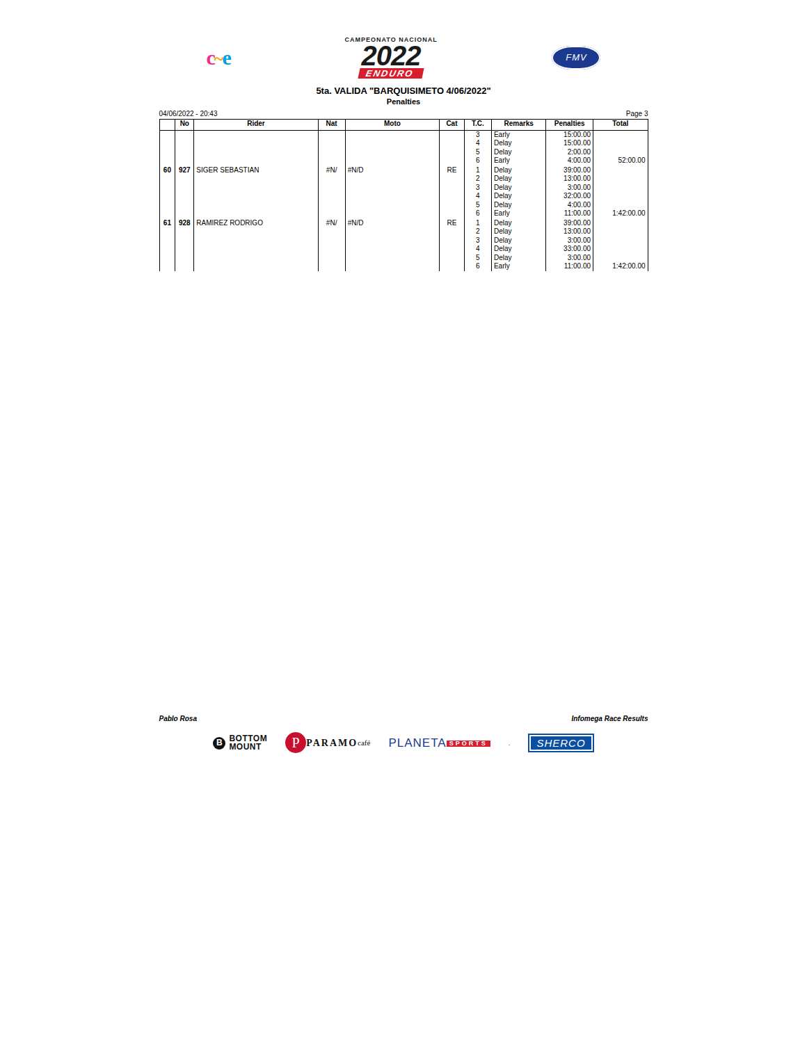c~e
CAMPEONATO NACIONAL
2022
ENDURO
FMV
5ta. VALIDA "BARQUISIMETO 4/06/2022"
Penalties
04/06/2022 - 20:43
Page 3
| | No | Rider | Nat | Moto | Cat | T.C. | Remarks | Penalties | Total |
| --- | --- | --- | --- | --- | --- | --- | --- | --- | --- |
| | | | | | | 3 | Early | 15:00.00 | |
| | | | | | | 4 | Delay | 15:00.00 | |
| | | | | | | 5 | Delay | 2:00.00 | |
| | | | | | | 6 | Early | 4:00.00 | 52:00.00 |
| 60 | 927 | SIGER SEBASTIAN | #N/ | #N/D | RE | 1 | Delay | 39:00.00 | |
| | | | | | | 2 | Delay | 13:00.00 | |
| | | | | | | 3 | Delay | 3:00.00 | |
| | | | | | | 4 | Delay | 32:00.00 | |
| | | | | | | 5 | Delay | 4:00.00 | |
| | | | | | | 6 | Early | 11:00.00 | 1:42:00.00 |
| 61 | 928 | RAMIREZ RODRIGO | #N/ | #N/D | RE | 1 | Delay | 39:00.00 | |
| | | | | | | 2 | Delay | 13:00.00 | |
| | | | | | | 3 | Delay | 3:00.00 | |
| | | | | | | 4 | Delay | 33:00.00 | |
| | | | | | | 5 | Delay | 3:00.00 | |
| | | | | | | 6 | Early | 11:00.00 | 1:42:00.00 |
Pablo Rosa
Infomega Race Results
B BOTTOM
MOUNT
P
PARAMO
café
PLANETA
SPORTS
.
SHERCO